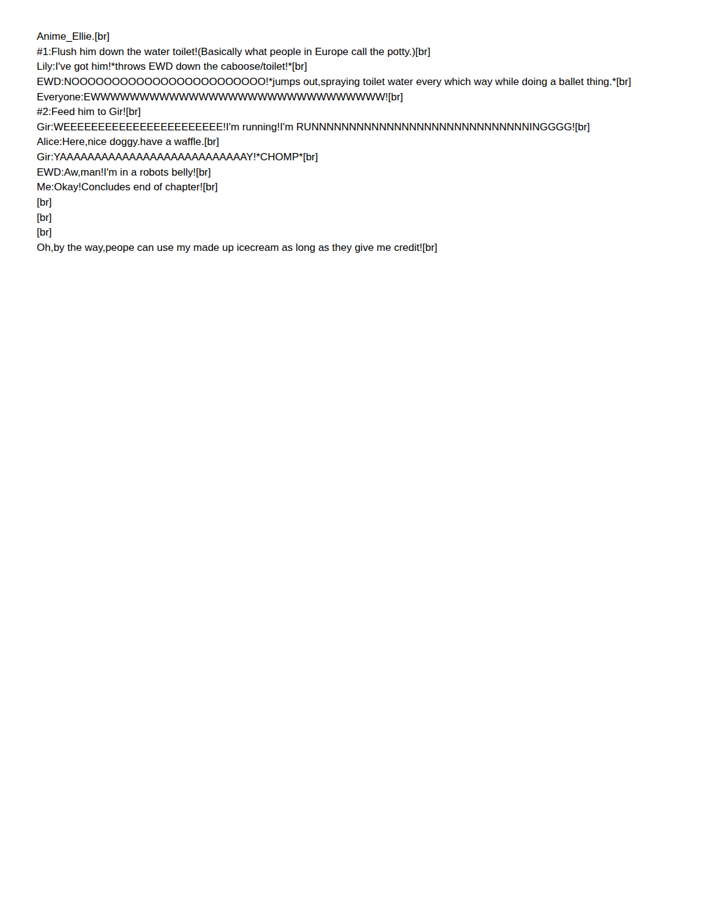Anime_Ellie.[br]
#1:Flush him down the water toilet!(Basically what people in Europe call the potty.)[br]
Lily:I've got him!*throws EWD down the caboose/toilet!*[br]
EWD:NOOOOOOOOOOOOOOOOOOOOOOOO!*jumps out,spraying toilet water every which way while doing a ballet thing.*[br]
Everyone:EWWWWWWWWWWWWWWWWWWWWWWWWWWWWWW![br]
#2:Feed him to Gir![br]
Gir:WEEEEEEEEEEEEEEEEEEEEEEE!I'm running!I'm RUNNNNNNNNNNNNNNNNNNNNNNNNNNNNNINGGGG![br]
Alice:Here,nice doggy.have a waffle.[br]
Gir:YAAAAAAAAAAAAAAAAAAAAAAAAAAAY!*CHOMP*[br]
EWD:Aw,man!I'm in a robots belly![br]
Me:Okay!Concludes end of chapter![br]
[br]
[br]
[br]
Oh,by the way,peope can use my made up icecream as long as they give me credit![br]